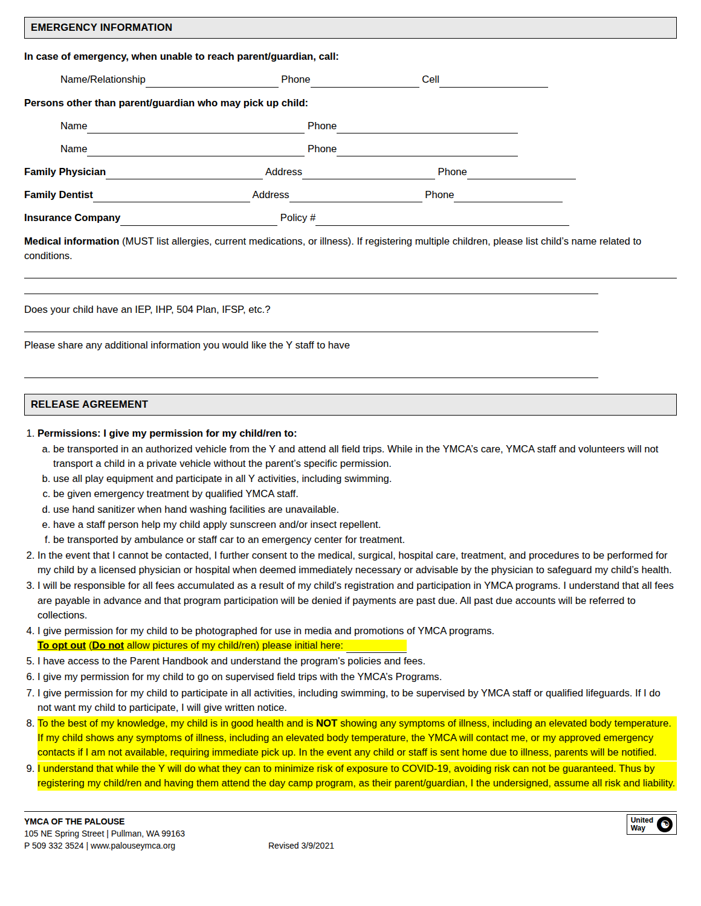EMERGENCY INFORMATION
In case of emergency, when unable to reach parent/guardian, call:
Name/Relationship Phone Cell
Persons other than parent/guardian who may pick up child:
Name Phone
Name Phone
Family Physician Address Phone
Family Dentist Address Phone
Insurance Company Policy #
Medical information (MUST list allergies, current medications, or illness). If registering multiple children, please list child’s name related to conditions.
Does your child have an IEP, IHP, 504 Plan, IFSP, etc.?
Please share any additional information you would like the Y staff to have
RELEASE AGREEMENT
Permissions: I give my permission for my child/ren to:
be transported in an authorized vehicle from the Y and attend all field trips. While in the YMCA’s care, YMCA staff and volunteers will not transport a child in a private vehicle without the parent’s specific permission.
use all play equipment and participate in all Y activities, including swimming.
be given emergency treatment by qualified YMCA staff.
use hand sanitizer when hand washing facilities are unavailable.
have a staff person help my child apply sunscreen and/or insect repellent.
be transported by ambulance or staff car to an emergency center for treatment.
In the event that I cannot be contacted, I further consent to the medical, surgical, hospital care, treatment, and procedures to be performed for my child by a licensed physician or hospital when deemed immediately necessary or advisable by the physician to safeguard my child’s health.
I will be responsible for all fees accumulated as a result of my child's registration and participation in YMCA programs. I understand that all fees are payable in advance and that program participation will be denied if payments are past due. All past due accounts will be referred to collections.
I give permission for my child to be photographed for use in media and promotions of YMCA programs.
To opt out (Do not allow pictures of my child/ren) please initial here:
I have access to the Parent Handbook and understand the program's policies and fees.
I give my permission for my child to go on supervised field trips with the YMCA’s Programs.
I give permission for my child to participate in all activities, including swimming, to be supervised by YMCA staff or qualified lifeguards. If I do not want my child to participate, I will give written notice.
To the best of my knowledge, my child is in good health and is NOT showing any symptoms of illness, including an elevated body temperature. If my child shows any symptoms of illness, including an elevated body temperature, the YMCA will contact me, or my approved emergency contacts if I am not available, requiring immediate pick up. In the event any child or staff is sent home due to illness, parents will be notified.
I understand that while the Y will do what they can to minimize risk of exposure to COVID-19, avoiding risk can not be guaranteed. Thus by registering my child/ren and having them attend the day camp program, as their parent/guardian, I the undersigned, assume all risk and liability.
YMCA OF THE PALOUSE
105 NE Spring Street | Pullman, WA 99163
P 509 332 3524 | www.palouseymca.org Revised 3/9/2021
United
Way ☯